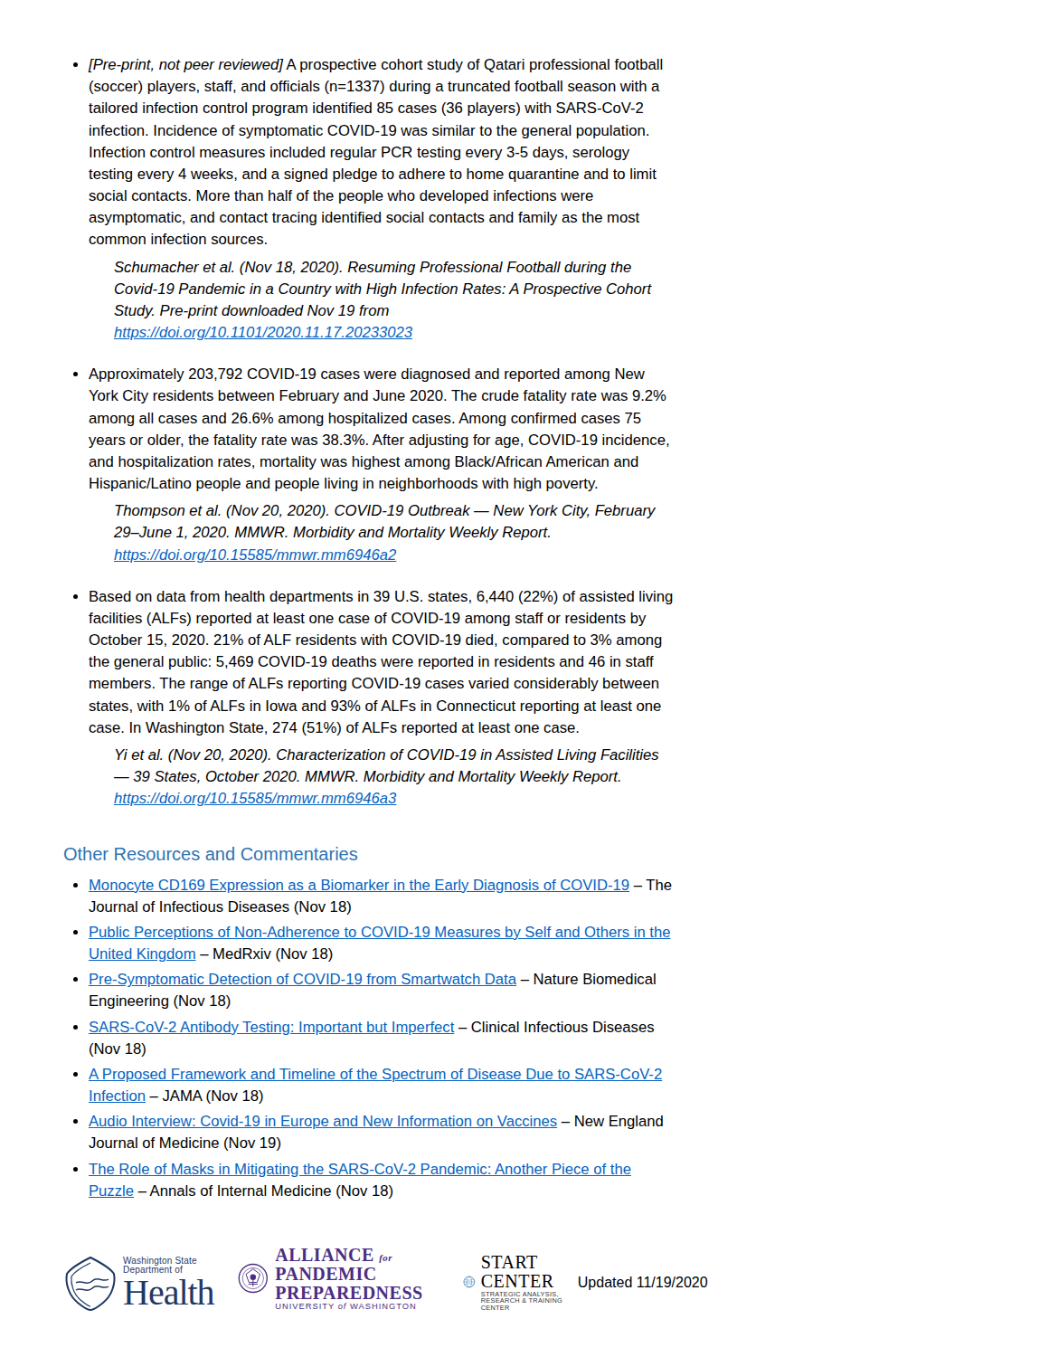[Pre-print, not peer reviewed] A prospective cohort study of Qatari professional football (soccer) players, staff, and officials (n=1337) during a truncated football season with a tailored infection control program identified 85 cases (36 players) with SARS-CoV-2 infection. Incidence of symptomatic COVID-19 was similar to the general population. Infection control measures included regular PCR testing every 3-5 days, serology testing every 4 weeks, and a signed pledge to adhere to home quarantine and to limit social contacts. More than half of the people who developed infections were asymptomatic, and contact tracing identified social contacts and family as the most common infection sources. Schumacher et al. (Nov 18, 2020). Resuming Professional Football during the Covid-19 Pandemic in a Country with High Infection Rates: A Prospective Cohort Study. Pre-print downloaded Nov 19 from https://doi.org/10.1101/2020.11.17.20233023
Approximately 203,792 COVID-19 cases were diagnosed and reported among New York City residents between February and June 2020. The crude fatality rate was 9.2% among all cases and 26.6% among hospitalized cases. Among confirmed cases 75 years or older, the fatality rate was 38.3%. After adjusting for age, COVID-19 incidence, and hospitalization rates, mortality was highest among Black/African American and Hispanic/Latino people and people living in neighborhoods with high poverty. Thompson et al. (Nov 20, 2020). COVID-19 Outbreak — New York City, February 29–June 1, 2020. MMWR. Morbidity and Mortality Weekly Report. https://doi.org/10.15585/mmwr.mm6946a2
Based on data from health departments in 39 U.S. states, 6,440 (22%) of assisted living facilities (ALFs) reported at least one case of COVID-19 among staff or residents by October 15, 2020. 21% of ALF residents with COVID-19 died, compared to 3% among the general public: 5,469 COVID-19 deaths were reported in residents and 46 in staff members. The range of ALFs reporting COVID-19 cases varied considerably between states, with 1% of ALFs in Iowa and 93% of ALFs in Connecticut reporting at least one case. In Washington State, 274 (51%) of ALFs reported at least one case. Yi et al. (Nov 20, 2020). Characterization of COVID-19 in Assisted Living Facilities — 39 States, October 2020. MMWR. Morbidity and Mortality Weekly Report. https://doi.org/10.15585/mmwr.mm6946a3
Other Resources and Commentaries
Monocyte CD169 Expression as a Biomarker in the Early Diagnosis of COVID-19 – The Journal of Infectious Diseases (Nov 18)
Public Perceptions of Non-Adherence to COVID-19 Measures by Self and Others in the United Kingdom – MedRxiv (Nov 18)
Pre-Symptomatic Detection of COVID-19 from Smartwatch Data – Nature Biomedical Engineering (Nov 18)
SARS-CoV-2 Antibody Testing: Important but Imperfect – Clinical Infectious Diseases (Nov 18)
A Proposed Framework and Timeline of the Spectrum of Disease Due to SARS-CoV-2 Infection – JAMA (Nov 18)
Audio Interview: Covid-19 in Europe and New Information on Vaccines – New England Journal of Medicine (Nov 19)
The Role of Masks in Mitigating the SARS-CoV-2 Pandemic: Another Piece of the Puzzle – Annals of Internal Medicine (Nov 18)
Washington State Department of
Health
ALLIANCE for
PANDEMIC PREPAREDNESS
UNIVERSITY of WASHINGTON
START CENTER
STRATEGIC ANALYSIS, RESEARCH & TRAINING CENTER
Updated 11/19/2020